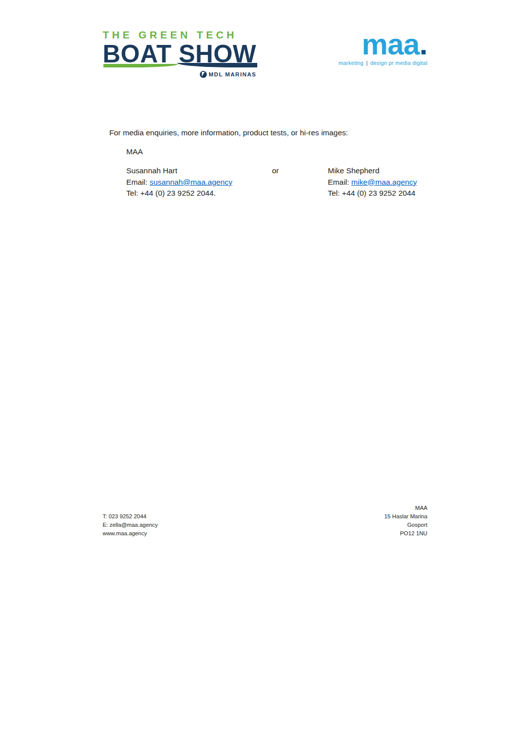THE GREEN TECH
BOAT SHOW
MDL MARINAS
maa.
marketing | design pr media digital
For media enquiries, more information, product tests, or hi-res images:
MAA
| Susannah Hart | or | Mike Shepherd |
| Email: susannah@maa.agency | | Email: mike@maa.agency |
| Tel: +44 (0) 23 9252 2044. | | Tel: +44 (0) 23 9252 2044 |
T: 023 9252 2044
E: zella@maa.agency
www.maa.agency
MAA
15 Haslar Marina
Gosport
PO12 1NU